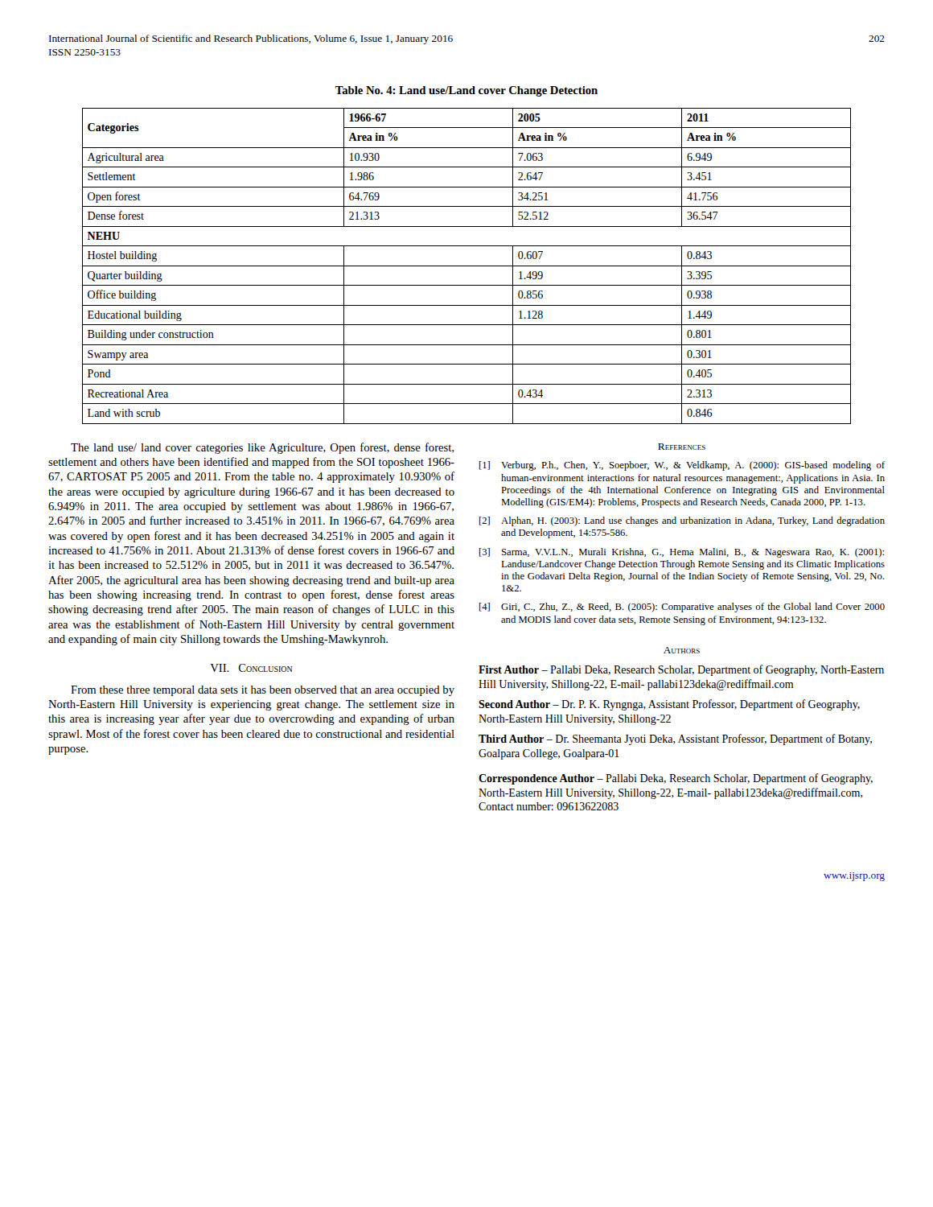International Journal of Scientific and Research Publications, Volume 6, Issue 1, January 2016
ISSN 2250-3153
202
Table No. 4: Land use/Land cover Change Detection
| Categories | 1966-67 | 2005 | 2011 |
| --- | --- | --- | --- |
| Area in % | Area in % | Area in % |
| Agricultural area | 10.930 | 7.063 | 6.949 |
| Settlement | 1.986 | 2.647 | 3.451 |
| Open forest | 64.769 | 34.251 | 41.756 |
| Dense forest | 21.313 | 52.512 | 36.547 |
| NEHU |
| Hostel building | | 0.607 | 0.843 |
| Quarter building | | 1.499 | 3.395 |
| Office building | | 0.856 | 0.938 |
| Educational building | | 1.128 | 1.449 |
| Building under construction | | | 0.801 |
| Swampy area | | | 0.301 |
| Pond | | | 0.405 |
| Recreational Area | | 0.434 | 2.313 |
| Land with scrub | | | 0.846 |
The land use/ land cover categories like Agriculture, Open forest, dense forest, settlement and others have been identified and mapped from the SOI toposheet 1966-67, CARTOSAT P5 2005 and 2011. From the table no. 4 approximately 10.930% of the areas were occupied by agriculture during 1966-67 and it has been decreased to 6.949% in 2011. The area occupied by settlement was about 1.986% in 1966-67, 2.647% in 2005 and further increased to 3.451% in 2011. In 1966-67, 64.769% area was covered by open forest and it has been decreased 34.251% in 2005 and again it increased to 41.756% in 2011. About 21.313% of dense forest covers in 1966-67 and it has been increased to 52.512% in 2005, but in 2011 it was decreased to 36.547%. After 2005, the agricultural area has been showing decreasing trend and built-up area has been showing increasing trend. In contrast to open forest, dense forest areas showing decreasing trend after 2005. The main reason of changes of LULC in this area was the establishment of Noth-Eastern Hill University by central government and expanding of main city Shillong towards the Umshing-Mawkynroh.
VII. Conclusion
From these three temporal data sets it has been observed that an area occupied by North-Eastern Hill University is experiencing great change. The settlement size in this area is increasing year after year due to overcrowding and expanding of urban sprawl. Most of the forest cover has been cleared due to constructional and residential purpose.
References
[1] Verburg, P.h., Chen, Y., Soepboer, W., & Veldkamp, A. (2000): GIS-based modeling of human-environment interactions for natural resources management:, Applications in Asia. In Proceedings of the 4th International Conference on Integrating GIS and Environmental Modelling (GIS/EM4): Problems, Prospects and Research Needs, Canada 2000, PP. 1-13.
[2] Alphan, H. (2003): Land use changes and urbanization in Adana, Turkey, Land degradation and Development, 14:575-586.
[3] Sarma, V.V.L.N., Murali Krishna, G., Hema Malini, B., & Nageswara Rao, K. (2001): Landuse/Landcover Change Detection Through Remote Sensing and its Climatic Implications in the Godavari Delta Region, Journal of the Indian Society of Remote Sensing, Vol. 29, No. 1&2.
[4] Giri, C., Zhu, Z., & Reed, B. (2005): Comparative analyses of the Global land Cover 2000 and MODIS land cover data sets, Remote Sensing of Environment, 94:123-132.
Authors
First Author – Pallabi Deka, Research Scholar, Department of Geography, North-Eastern Hill University, Shillong-22, E-mail- pallabi123deka@rediffmail.com
Second Author – Dr. P. K. Ryngnga, Assistant Professor, Department of Geography, North-Eastern Hill University, Shillong-22
Third Author – Dr. Sheemanta Jyoti Deka, Assistant Professor, Department of Botany, Goalpara College, Goalpara-01
Correspondence Author – Pallabi Deka, Research Scholar, Department of Geography, North-Eastern Hill University, Shillong-22, E-mail- pallabi123deka@rediffmail.com, Contact number: 09613622083
www.ijsrp.org